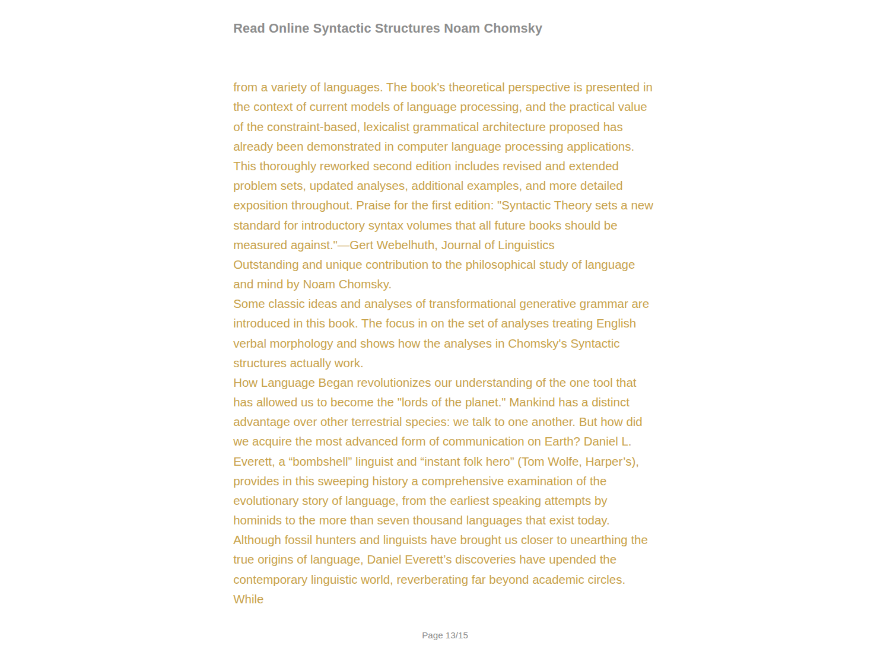Read Online Syntactic Structures Noam Chomsky
from a variety of languages. The book's theoretical perspective is presented in the context of current models of language processing, and the practical value of the constraint-based, lexicalist grammatical architecture proposed has already been demonstrated in computer language processing applications. This thoroughly reworked second edition includes revised and extended problem sets, updated analyses, additional examples, and more detailed exposition throughout. Praise for the first edition: "Syntactic Theory sets a new standard for introductory syntax volumes that all future books should be measured against."—Gert Webelhuth, Journal of Linguistics
Outstanding and unique contribution to the philosophical study of language and mind by Noam Chomsky.
Some classic ideas and analyses of transformational generative grammar are introduced in this book. The focus in on the set of analyses treating English verbal morphology and shows how the analyses in Chomsky's Syntactic structures actually work.
How Language Began revolutionizes our understanding of the one tool that has allowed us to become the "lords of the planet." Mankind has a distinct advantage over other terrestrial species: we talk to one another. But how did we acquire the most advanced form of communication on Earth? Daniel L. Everett, a “bombshell” linguist and “instant folk hero” (Tom Wolfe, Harper’s), provides in this sweeping history a comprehensive examination of the evolutionary story of language, from the earliest speaking attempts by hominids to the more than seven thousand languages that exist today. Although fossil hunters and linguists have brought us closer to unearthing the true origins of language, Daniel Everett’s discoveries have upended the contemporary linguistic world, reverberating far beyond academic circles. While
Page 13/15